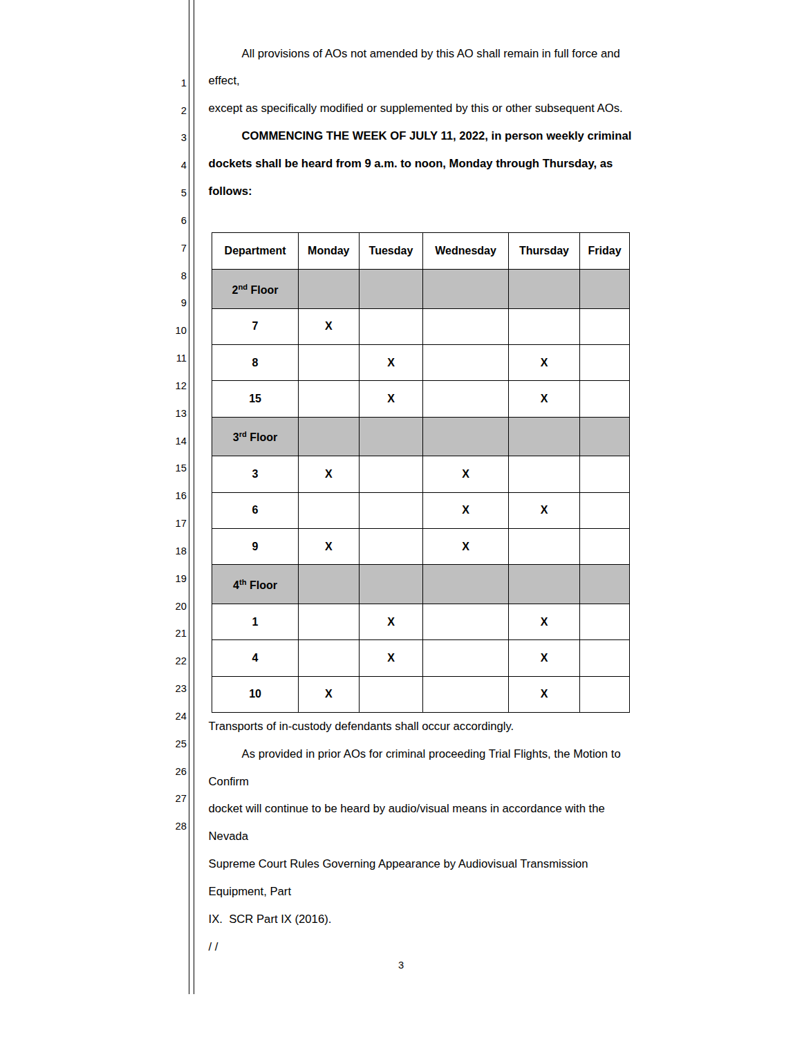1
2
3
4
5
6
7
8
9
10
11
12
13
14
15
16
17
18
19
20
21
22
23
24
25
26
27
28
All provisions of AOs not amended by this AO shall remain in full force and effect,
except as specifically modified or supplemented by this or other subsequent AOs.
COMMENCING THE WEEK OF JULY 11, 2022, in person weekly criminal
dockets shall be heard from 9 a.m. to noon, Monday through Thursday, as follows:
| Department | Monday | Tuesday | Wednesday | Thursday | Friday |
| --- | --- | --- | --- | --- | --- |
| 2 nd Floor | | | | | |
| 7 | X | | | | |
| 8 | | X | | X | |
| 15 | | X | | X | |
| 3 rd Floor | | | | | |
| 3 | X | | X | | |
| 6 | | | X | X | |
| 9 | X | | X | | |
| 4 th Floor | | | | | |
| 1 | | X | | X | |
| 4 | | X | | X | |
| 10 | X | | | X | |
Transports of in-custody defendants shall occur accordingly.
As provided in prior AOs for criminal proceeding Trial Flights, the Motion to Confirm
docket will continue to be heard by audio/visual means in accordance with the Nevada
Supreme Court Rules Governing Appearance by Audiovisual Transmission Equipment, Part
IX. SCR Part IX (2016).
/ /
3